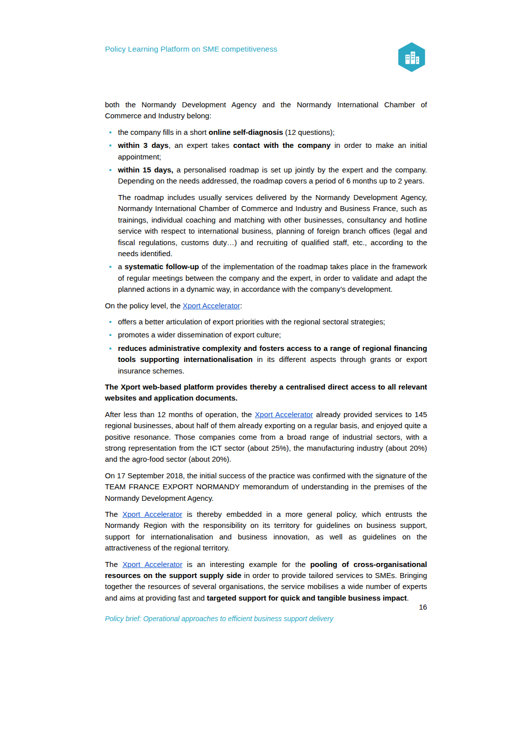Policy Learning Platform on SME competitiveness
both the Normandy Development Agency and the Normandy International Chamber of Commerce and Industry belong:
the company fills in a short online self-diagnosis (12 questions);
within 3 days, an expert takes contact with the company in order to make an initial appointment;
within 15 days, a personalised roadmap is set up jointly by the expert and the company. Depending on the needs addressed, the roadmap covers a period of 6 months up to 2 years.
The roadmap includes usually services delivered by the Normandy Development Agency, Normandy International Chamber of Commerce and Industry and Business France, such as trainings, individual coaching and matching with other businesses, consultancy and hotline service with respect to international business, planning of foreign branch offices (legal and fiscal regulations, customs duty…) and recruiting of qualified staff, etc., according to the needs identified.
a systematic follow-up of the implementation of the roadmap takes place in the framework of regular meetings between the company and the expert, in order to validate and adapt the planned actions in a dynamic way, in accordance with the company’s development.
On the policy level, the Xport Accelerator:
offers a better articulation of export priorities with the regional sectoral strategies;
promotes a wider dissemination of export culture;
reduces administrative complexity and fosters access to a range of regional financing tools supporting internationalisation in its different aspects through grants or export insurance schemes.
The Xport web-based platform provides thereby a centralised direct access to all relevant websites and application documents.
After less than 12 months of operation, the Xport Accelerator already provided services to 145 regional businesses, about half of them already exporting on a regular basis, and enjoyed quite a positive resonance. Those companies come from a broad range of industrial sectors, with a strong representation from the ICT sector (about 25%), the manufacturing industry (about 20%) and the agro-food sector (about 20%).
On 17 September 2018, the initial success of the practice was confirmed with the signature of the TEAM FRANCE EXPORT NORMANDY memorandum of understanding in the premises of the Normandy Development Agency.
The Xport Accelerator is thereby embedded in a more general policy, which entrusts the Normandy Region with the responsibility on its territory for guidelines on business support, support for internationalisation and business innovation, as well as guidelines on the attractiveness of the regional territory.
The Xport Accelerator is an interesting example for the pooling of cross-organisational resources on the support supply side in order to provide tailored services to SMEs. Bringing together the resources of several organisations, the service mobilises a wide number of experts and aims at providing fast and targeted support for quick and tangible business impact.
16
Policy brief: Operational approaches to efficient business support delivery